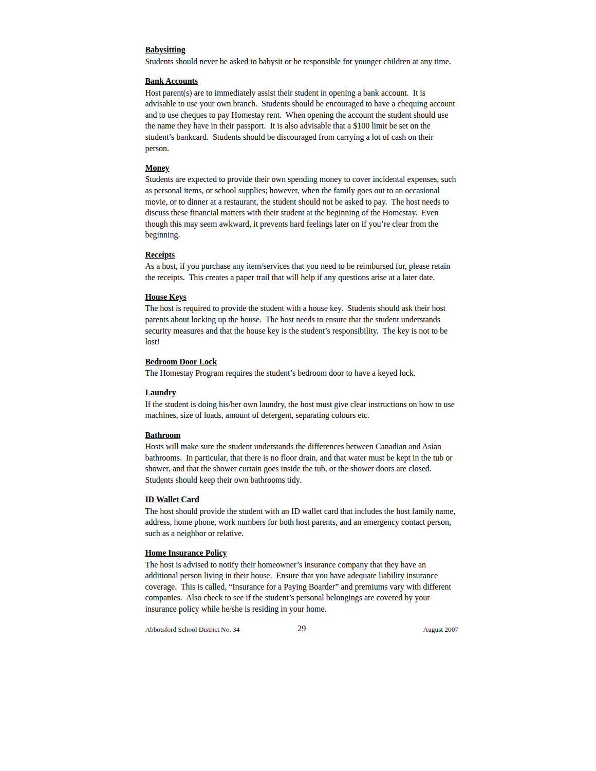Babysitting
Students should never be asked to babysit or be responsible for younger children at any time.
Bank Accounts
Host parent(s) are to immediately assist their student in opening a bank account. It is advisable to use your own branch. Students should be encouraged to have a chequing account and to use cheques to pay Homestay rent. When opening the account the student should use the name they have in their passport. It is also advisable that a $100 limit be set on the student’s bankcard. Students should be discouraged from carrying a lot of cash on their person.
Money
Students are expected to provide their own spending money to cover incidental expenses, such as personal items, or school supplies; however, when the family goes out to an occasional movie, or to dinner at a restaurant, the student should not be asked to pay. The host needs to discuss these financial matters with their student at the beginning of the Homestay. Even though this may seem awkward, it prevents hard feelings later on if you’re clear from the beginning.
Receipts
As a host, if you purchase any item/services that you need to be reimbursed for, please retain the receipts. This creates a paper trail that will help if any questions arise at a later date.
House Keys
The host is required to provide the student with a house key. Students should ask their host parents about locking up the house. The host needs to ensure that the student understands security measures and that the house key is the student’s responsibility. The key is not to be lost!
Bedroom Door Lock
The Homestay Program requires the student’s bedroom door to have a keyed lock.
Laundry
If the student is doing his/her own laundry, the host must give clear instructions on how to use machines, size of loads, amount of detergent, separating colours etc.
Bathroom
Hosts will make sure the student understands the differences between Canadian and Asian bathrooms. In particular, that there is no floor drain, and that water must be kept in the tub or shower, and that the shower curtain goes inside the tub, or the shower doors are closed. Students should keep their own bathrooms tidy.
ID Wallet Card
The host should provide the student with an ID wallet card that includes the host family name, address, home phone, work numbers for both host parents, and an emergency contact person, such as a neighbor or relative.
Home Insurance Policy
The host is advised to notify their homeowner’s insurance company that they have an additional person living in their house. Ensure that you have adequate liability insurance coverage. This is called, “Insurance for a Paying Boarder” and premiums vary with different companies. Also check to see if the student’s personal belongings are covered by your insurance policy while he/she is residing in your home.
Abbotsford School District No. 34
29
August 2007